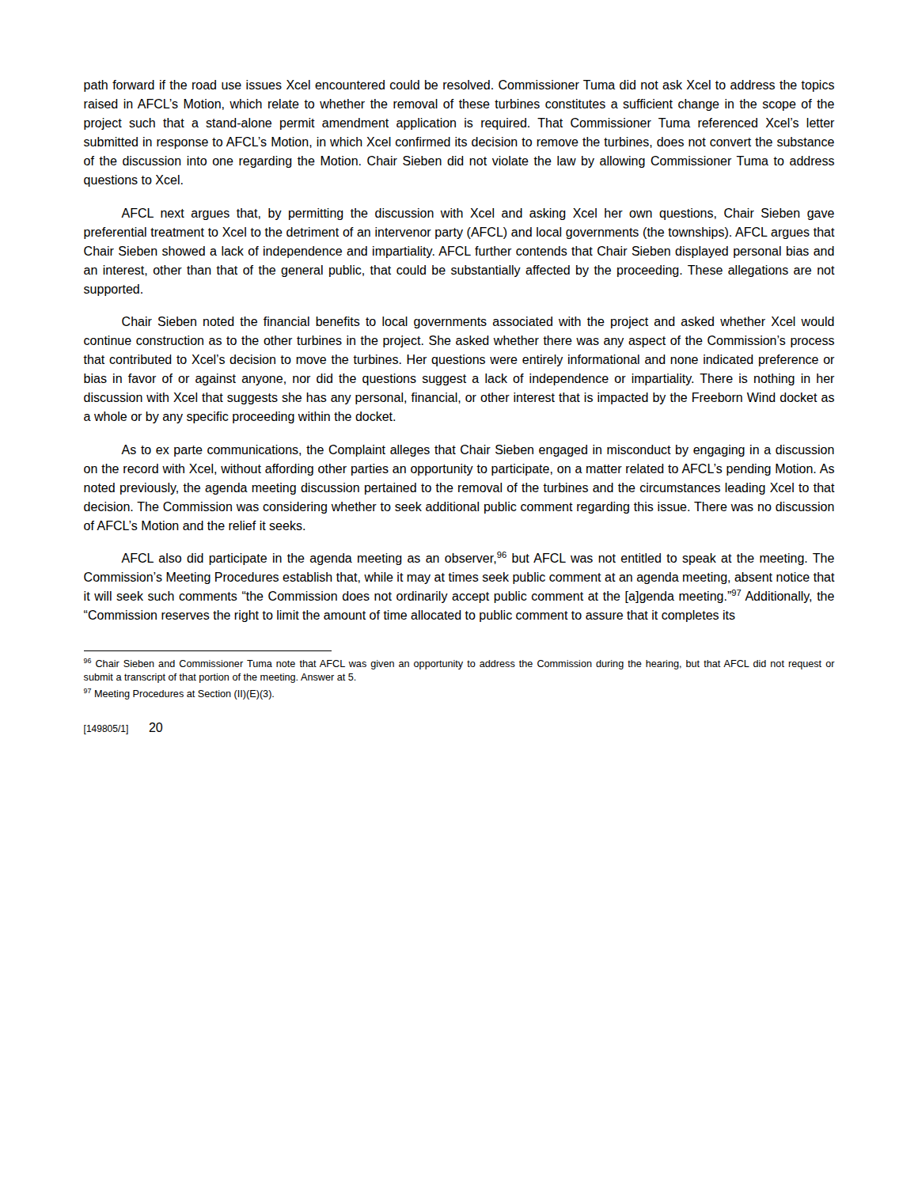path forward if the road use issues Xcel encountered could be resolved. Commissioner Tuma did not ask Xcel to address the topics raised in AFCL’s Motion, which relate to whether the removal of these turbines constitutes a sufficient change in the scope of the project such that a stand-alone permit amendment application is required. That Commissioner Tuma referenced Xcel’s letter submitted in response to AFCL’s Motion, in which Xcel confirmed its decision to remove the turbines, does not convert the substance of the discussion into one regarding the Motion. Chair Sieben did not violate the law by allowing Commissioner Tuma to address questions to Xcel.
AFCL next argues that, by permitting the discussion with Xcel and asking Xcel her own questions, Chair Sieben gave preferential treatment to Xcel to the detriment of an intervenor party (AFCL) and local governments (the townships). AFCL argues that Chair Sieben showed a lack of independence and impartiality. AFCL further contends that Chair Sieben displayed personal bias and an interest, other than that of the general public, that could be substantially affected by the proceeding. These allegations are not supported.
Chair Sieben noted the financial benefits to local governments associated with the project and asked whether Xcel would continue construction as to the other turbines in the project. She asked whether there was any aspect of the Commission’s process that contributed to Xcel’s decision to move the turbines. Her questions were entirely informational and none indicated preference or bias in favor of or against anyone, nor did the questions suggest a lack of independence or impartiality. There is nothing in her discussion with Xcel that suggests she has any personal, financial, or other interest that is impacted by the Freeborn Wind docket as a whole or by any specific proceeding within the docket.
As to ex parte communications, the Complaint alleges that Chair Sieben engaged in misconduct by engaging in a discussion on the record with Xcel, without affording other parties an opportunity to participate, on a matter related to AFCL’s pending Motion. As noted previously, the agenda meeting discussion pertained to the removal of the turbines and the circumstances leading Xcel to that decision. The Commission was considering whether to seek additional public comment regarding this issue. There was no discussion of AFCL’s Motion and the relief it seeks.
AFCL also did participate in the agenda meeting as an observer,96 but AFCL was not entitled to speak at the meeting. The Commission’s Meeting Procedures establish that, while it may at times seek public comment at an agenda meeting, absent notice that it will seek such comments “the Commission does not ordinarily accept public comment at the [a]genda meeting.”97 Additionally, the “Commission reserves the right to limit the amount of time allocated to public comment to assure that it completes its
96 Chair Sieben and Commissioner Tuma note that AFCL was given an opportunity to address the Commission during the hearing, but that AFCL did not request or submit a transcript of that portion of the meeting. Answer at 5.
97 Meeting Procedures at Section (II)(E)(3).
[149805/1] 20